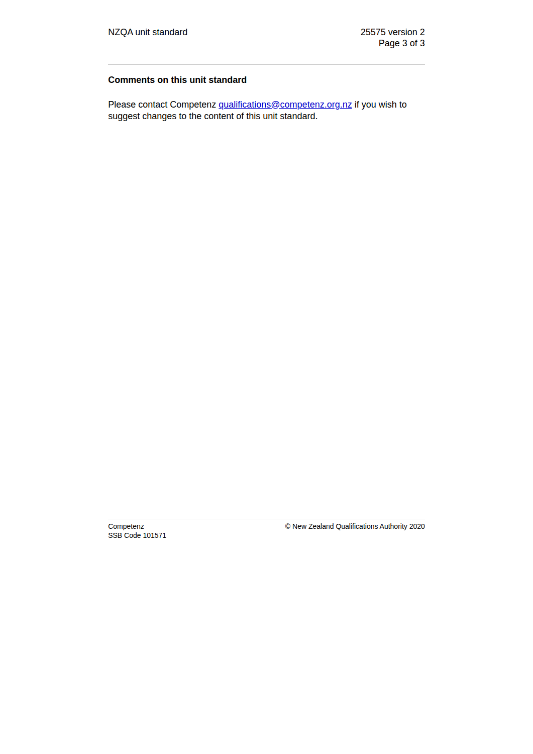NZQA unit standard
25575 version 2
Page 3 of 3
Comments on this unit standard
Please contact Competenz qualifications@competenz.org.nz if you wish to suggest changes to the content of this unit standard.
Competenz
SSB Code 101571
© New Zealand Qualifications Authority 2020